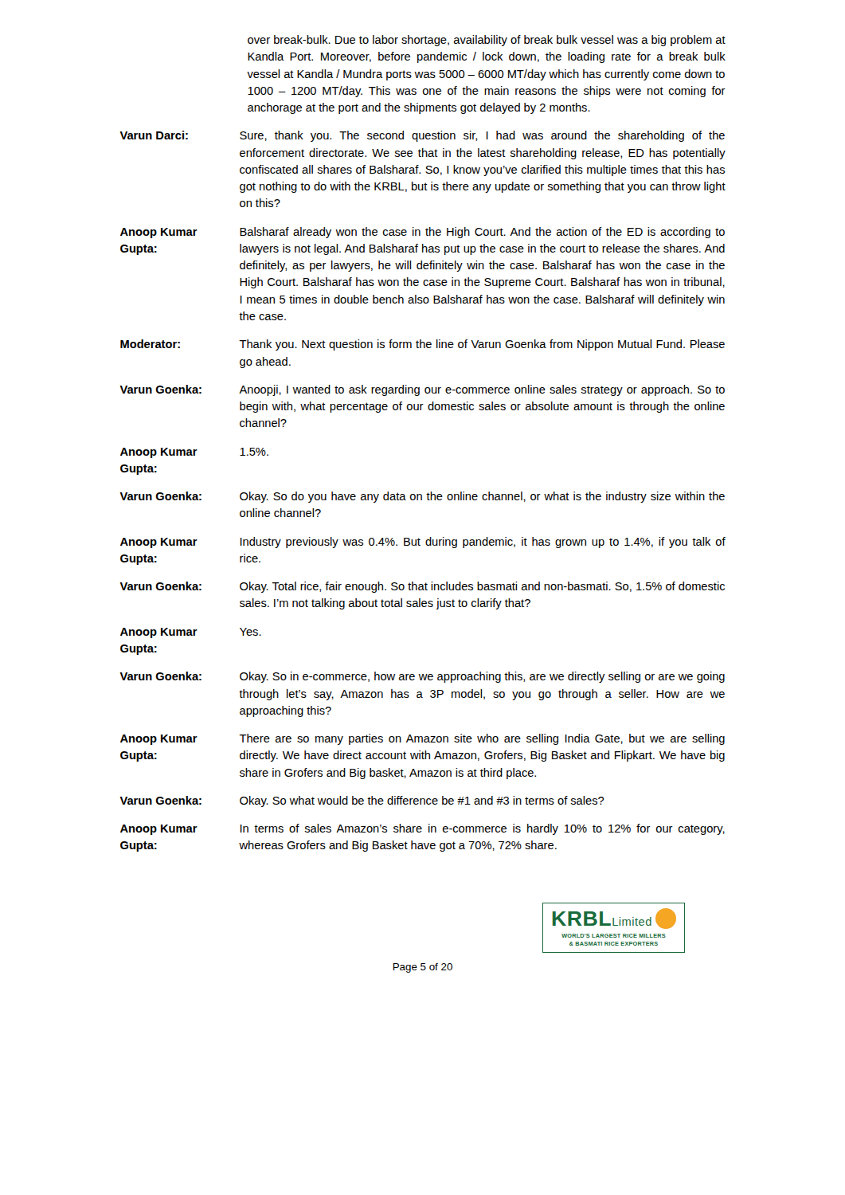over break-bulk. Due to labor shortage, availability of break bulk vessel was a big problem at Kandla Port. Moreover, before pandemic / lock down, the loading rate for a break bulk vessel at Kandla / Mundra ports was 5000 – 6000 MT/day which has currently come down to 1000 – 1200 MT/day. This was one of the main reasons the ships were not coming for anchorage at the port and the shipments got delayed by 2 months.
Varun Darci:
Sure, thank you. The second question sir, I had was around the shareholding of the enforcement directorate. We see that in the latest shareholding release, ED has potentially confiscated all shares of Balsharaf. So, I know you’ve clarified this multiple times that this has got nothing to do with the KRBL, but is there any update or something that you can throw light on this?
Anoop Kumar Gupta:
Balsharaf already won the case in the High Court. And the action of the ED is according to lawyers is not legal. And Balsharaf has put up the case in the court to release the shares. And definitely, as per lawyers, he will definitely win the case. Balsharaf has won the case in the High Court. Balsharaf has won the case in the Supreme Court. Balsharaf has won in tribunal, I mean 5 times in double bench also Balsharaf has won the case. Balsharaf will definitely win the case.
Moderator:
Thank you. Next question is form the line of Varun Goenka from Nippon Mutual Fund. Please go ahead.
Varun Goenka:
Anoopji, I wanted to ask regarding our e-commerce online sales strategy or approach. So to begin with, what percentage of our domestic sales or absolute amount is through the online channel?
Anoop Kumar Gupta:
1.5%.
Varun Goenka:
Okay. So do you have any data on the online channel, or what is the industry size within the online channel?
Anoop Kumar Gupta:
Industry previously was 0.4%. But during pandemic, it has grown up to 1.4%, if you talk of rice.
Varun Goenka:
Okay. Total rice, fair enough. So that includes basmati and non-basmati. So, 1.5% of domestic sales. I’m not talking about total sales just to clarify that?
Anoop Kumar Gupta:
Yes.
Varun Goenka:
Okay. So in e-commerce, how are we approaching this, are we directly selling or are we going through let’s say, Amazon has a 3P model, so you go through a seller. How are we approaching this?
Anoop Kumar Gupta:
There are so many parties on Amazon site who are selling India Gate, but we are selling directly. We have direct account with Amazon, Grofers, Big Basket and Flipkart. We have big share in Grofers and Big basket, Amazon is at third place.
Varun Goenka:
Okay. So what would be the difference be #1 and #3 in terms of sales?
Anoop Kumar Gupta:
In terms of sales Amazon’s share in e-commerce is hardly 10% to 12% for our category, whereas Grofers and Big Basket have got a 70%, 72% share.
KRBLLimited
WORLD'S LARGEST RICE MILLERS
& BASMATI RICE EXPORTERS
Page 5 of 20